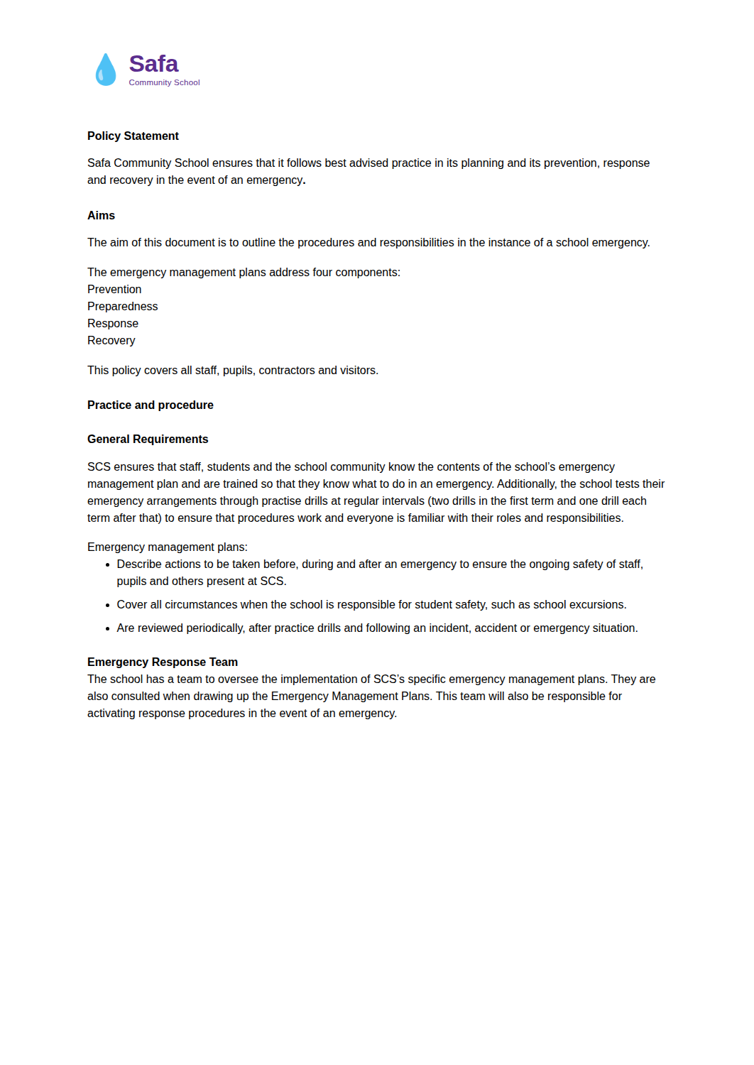💧 Safa
Community School
Policy Statement
Safa Community School ensures that it follows best advised practice in its planning and its prevention, response and recovery in the event of an emergency.
Aims
The aim of this document is to outline the procedures and responsibilities in the instance of a school emergency.
The emergency management plans address four components:
Prevention
Preparedness
Response
Recovery
This policy covers all staff, pupils, contractors and visitors.
Practice and procedure
General Requirements
SCS ensures that staff, students and the school community know the contents of the school’s emergency management plan and are trained so that they know what to do in an emergency. Additionally, the school tests their emergency arrangements through practise drills at regular intervals (two drills in the first term and one drill each term after that) to ensure that procedures work and everyone is familiar with their roles and responsibilities.
Emergency management plans:
Describe actions to be taken before, during and after an emergency to ensure the ongoing safety of staff, pupils and others present at SCS.
Cover all circumstances when the school is responsible for student safety, such as school excursions.
Are reviewed periodically, after practice drills and following an incident, accident or emergency situation.
Emergency Response Team
The school has a team to oversee the implementation of SCS’s specific emergency management plans. They are also consulted when drawing up the Emergency Management Plans. This team will also be responsible for activating response procedures in the event of an emergency.